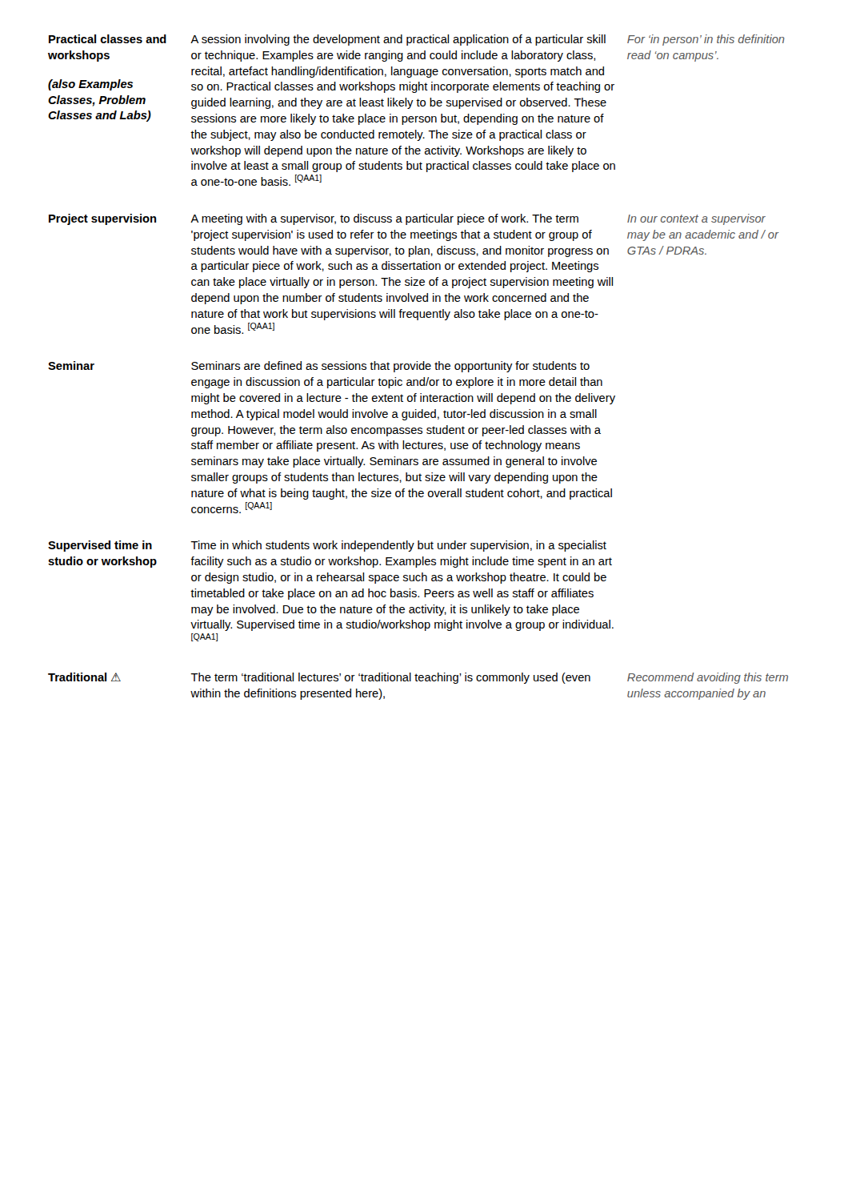| Practical classes and workshops (also Examples Classes, Problem Classes and Labs) | A session involving the development and practical application of a particular skill or technique. Examples are wide ranging and could include a laboratory class, recital, artefact handling/identification, language conversation, sports match and so on. Practical classes and workshops might incorporate elements of teaching or guided learning, and they are at least likely to be supervised or observed. These sessions are more likely to take place in person but, depending on the nature of the subject, may also be conducted remotely. The size of a practical class or workshop will depend upon the nature of the activity. Workshops are likely to involve at least a small group of students but practical classes could take place on a one-to-one basis. [QAA1] | For ‘in person’ in this definition read ‘on campus’. |
| Project supervision | A meeting with a supervisor, to discuss a particular piece of work. The term 'project supervision' is used to refer to the meetings that a student or group of students would have with a supervisor, to plan, discuss, and monitor progress on a particular piece of work, such as a dissertation or extended project. Meetings can take place virtually or in person. The size of a project supervision meeting will depend upon the number of students involved in the work concerned and the nature of that work but supervisions will frequently also take place on a one-to-one basis. [QAA1] | In our context a supervisor may be an academic and / or GTAs / PDRAs. |
| Seminar | Seminars are defined as sessions that provide the opportunity for students to engage in discussion of a particular topic and/or to explore it in more detail than might be covered in a lecture - the extent of interaction will depend on the delivery method. A typical model would involve a guided, tutor-led discussion in a small group. However, the term also encompasses student or peer-led classes with a staff member or affiliate present. As with lectures, use of technology means seminars may take place virtually. Seminars are assumed in general to involve smaller groups of students than lectures, but size will vary depending upon the nature of what is being taught, the size of the overall student cohort, and practical concerns. [QAA1] | |
| Supervised time in studio or workshop | Time in which students work independently but under supervision, in a specialist facility such as a studio or workshop. Examples might include time spent in an art or design studio, or in a rehearsal space such as a workshop theatre. It could be timetabled or take place on an ad hoc basis. Peers as well as staff or affiliates may be involved. Due to the nature of the activity, it is unlikely to take place virtually. Supervised time in a studio/workshop might involve a group or individual. [QAA1] | |
| Traditional ⚠ | The term ‘traditional lectures’ or ‘traditional teaching’ is commonly used (even within the definitions presented here), | Recommend avoiding this term unless accompanied by an |